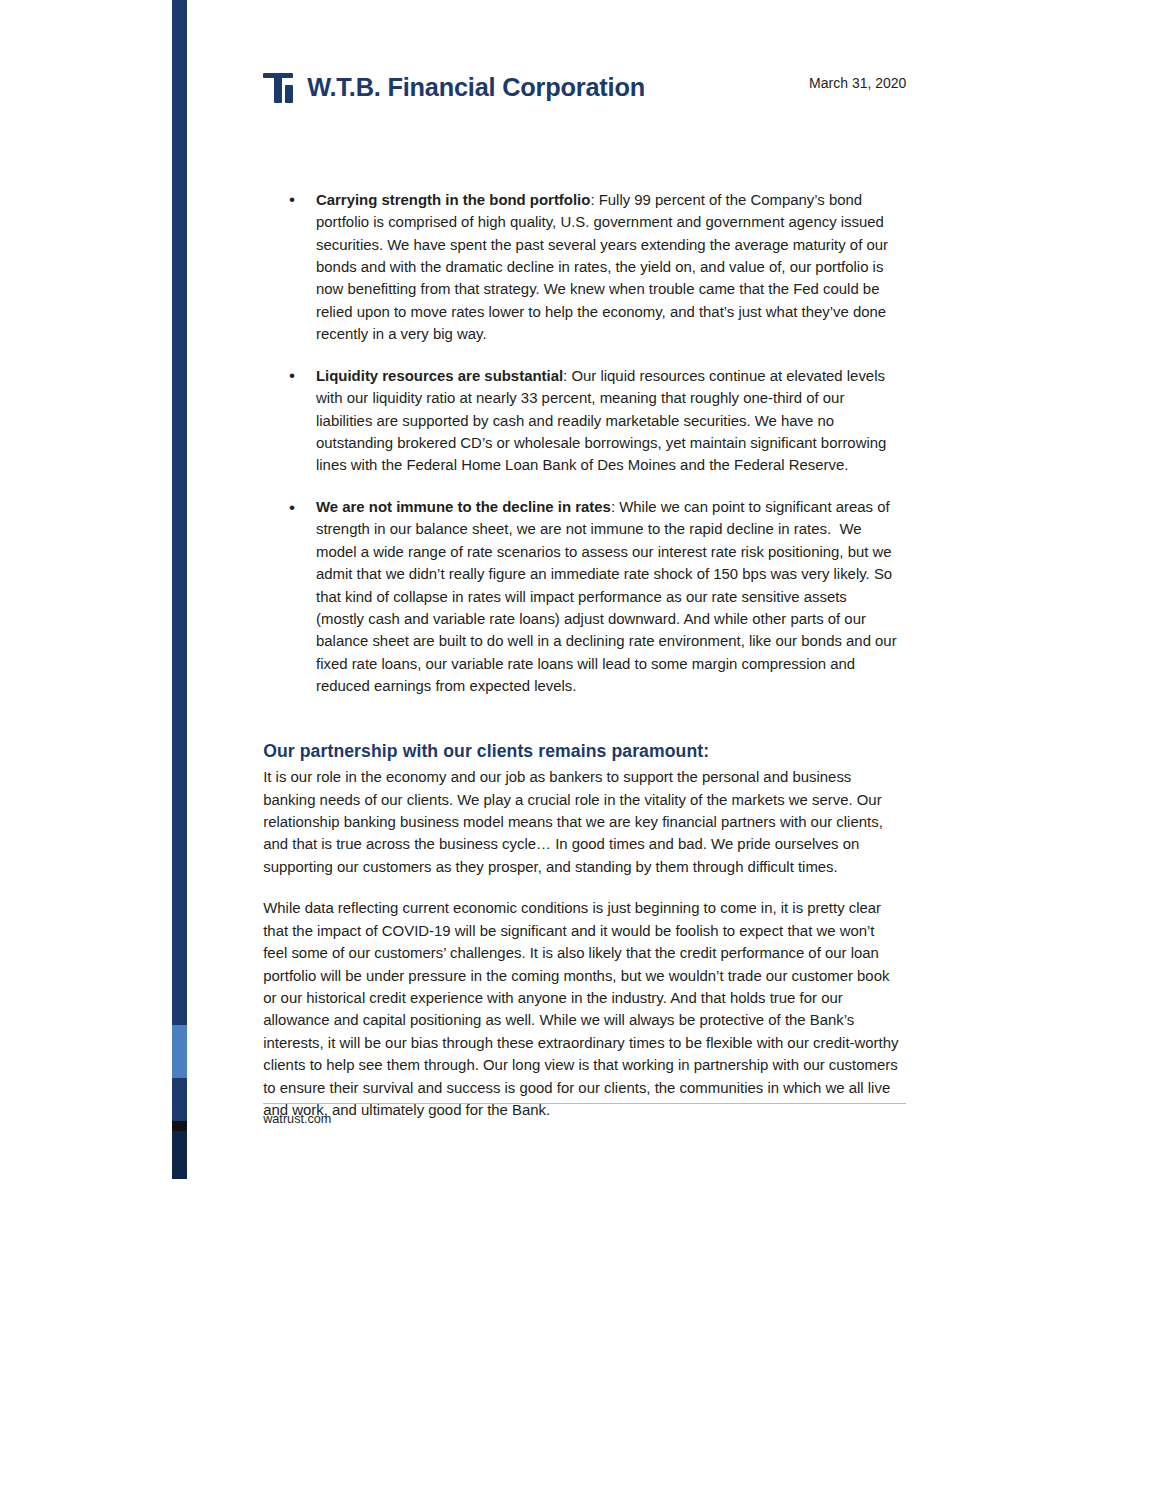W.T.B. Financial Corporation
March 31, 2020
Carrying strength in the bond portfolio: Fully 99 percent of the Company’s bond portfolio is comprised of high quality, U.S. government and government agency issued securities. We have spent the past several years extending the average maturity of our bonds and with the dramatic decline in rates, the yield on, and value of, our portfolio is now benefitting from that strategy. We knew when trouble came that the Fed could be relied upon to move rates lower to help the economy, and that’s just what they’ve done recently in a very big way.
Liquidity resources are substantial: Our liquid resources continue at elevated levels with our liquidity ratio at nearly 33 percent, meaning that roughly one-third of our liabilities are supported by cash and readily marketable securities. We have no outstanding brokered CD’s or wholesale borrowings, yet maintain significant borrowing lines with the Federal Home Loan Bank of Des Moines and the Federal Reserve.
We are not immune to the decline in rates: While we can point to significant areas of strength in our balance sheet, we are not immune to the rapid decline in rates. We model a wide range of rate scenarios to assess our interest rate risk positioning, but we admit that we didn’t really figure an immediate rate shock of 150 bps was very likely. So that kind of collapse in rates will impact performance as our rate sensitive assets (mostly cash and variable rate loans) adjust downward. And while other parts of our balance sheet are built to do well in a declining rate environment, like our bonds and our fixed rate loans, our variable rate loans will lead to some margin compression and reduced earnings from expected levels.
Our partnership with our clients remains paramount:
It is our role in the economy and our job as bankers to support the personal and business banking needs of our clients. We play a crucial role in the vitality of the markets we serve. Our relationship banking business model means that we are key financial partners with our clients, and that is true across the business cycle… In good times and bad. We pride ourselves on supporting our customers as they prosper, and standing by them through difficult times.
While data reflecting current economic conditions is just beginning to come in, it is pretty clear that the impact of COVID-19 will be significant and it would be foolish to expect that we won’t feel some of our customers’ challenges. It is also likely that the credit performance of our loan portfolio will be under pressure in the coming months, but we wouldn’t trade our customer book or our historical credit experience with anyone in the industry. And that holds true for our allowance and capital positioning as well. While we will always be protective of the Bank’s interests, it will be our bias through these extraordinary times to be flexible with our credit-worthy clients to help see them through. Our long view is that working in partnership with our customers to ensure their survival and success is good for our clients, the communities in which we all live and work, and ultimately good for the Bank.
watrust.com